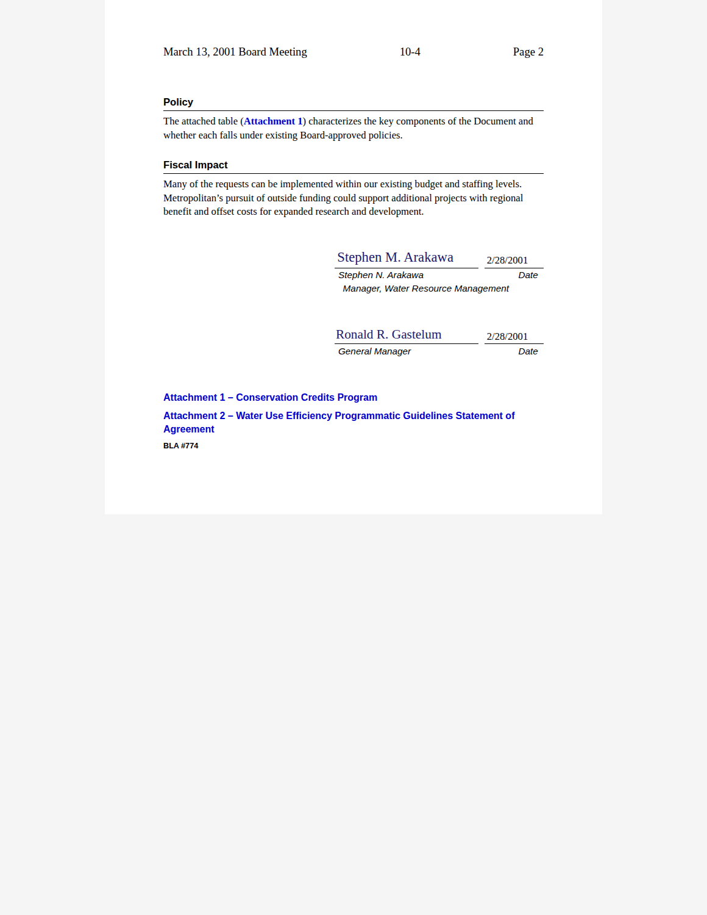March 13, 2001 Board Meeting
10-4
Page 2
Policy
The attached table (Attachment 1) characterizes the key components of the Document and whether each falls under existing Board-approved policies.
Fiscal Impact
Many of the requests can be implemented within our existing budget and staffing levels. Metropolitan’s pursuit of outside funding could support additional projects with regional benefit and offset costs for expanded research and development.
Stephen M. Arakawa
2/28/2001
Stephen N. Arakawa Date
Manager, Water Resource Management
Ronald R. Gastelum
2/28/2001
General Manager Date
Attachment 1 – Conservation Credits Program
Attachment 2 – Water Use Efficiency Programmatic Guidelines Statement of Agreement
BLA #774